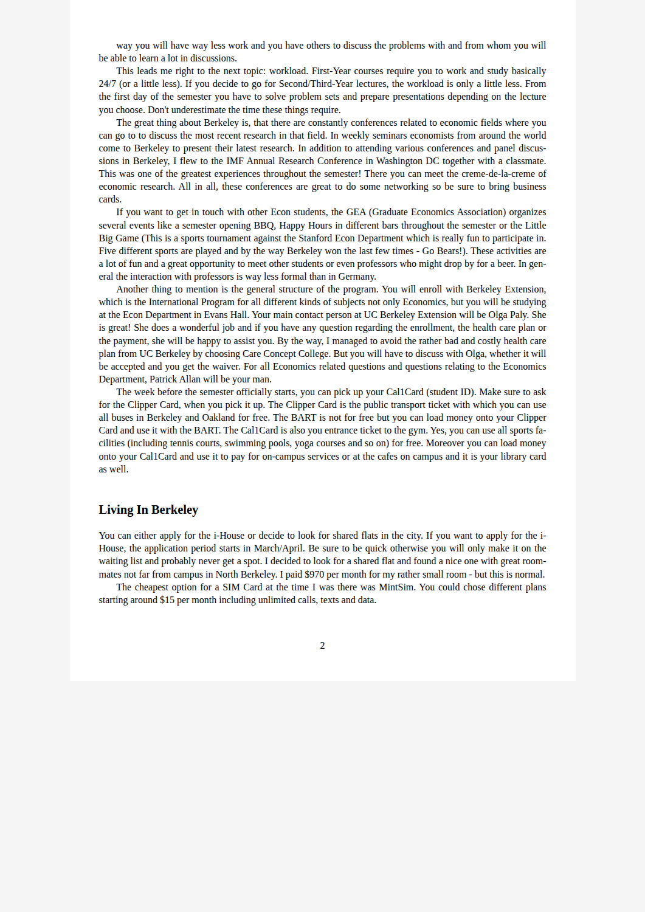way you will have way less work and you have others to discuss the problems with and from whom you will be able to learn a lot in discussions.
This leads me right to the next topic: workload. First-Year courses require you to work and study basically 24/7 (or a little less). If you decide to go for Second/Third-Year lectures, the workload is only a little less. From the first day of the semester you have to solve problem sets and prepare presentations depending on the lecture you choose. Don't underestimate the time these things require.
The great thing about Berkeley is, that there are constantly conferences related to economic fields where you can go to to discuss the most recent research in that field. In weekly seminars economists from around the world come to Berkeley to present their latest research. In addition to attending various conferences and panel discussions in Berkeley, I flew to the IMF Annual Research Conference in Washington DC together with a classmate. This was one of the greatest experiences throughout the semester! There you can meet the creme-de-la-creme of economic research. All in all, these conferences are great to do some networking so be sure to bring business cards.
If you want to get in touch with other Econ students, the GEA (Graduate Economics Association) organizes several events like a semester opening BBQ, Happy Hours in different bars throughout the semester or the Little Big Game (This is a sports tournament against the Stanford Econ Department which is really fun to participate in. Five different sports are played and by the way Berkeley won the last few times - Go Bears!). These activities are a lot of fun and a great opportunity to meet other students or even professors who might drop by for a beer. In general the interaction with professors is way less formal than in Germany.
Another thing to mention is the general structure of the program. You will enroll with Berkeley Extension, which is the International Program for all different kinds of subjects not only Economics, but you will be studying at the Econ Department in Evans Hall. Your main contact person at UC Berkeley Extension will be Olga Paly. She is great! She does a wonderful job and if you have any question regarding the enrollment, the health care plan or the payment, she will be happy to assist you. By the way, I managed to avoid the rather bad and costly health care plan from UC Berkeley by choosing Care Concept College. But you will have to discuss with Olga, whether it will be accepted and you get the waiver. For all Economics related questions and questions relating to the Economics Department, Patrick Allan will be your man.
The week before the semester officially starts, you can pick up your Cal1Card (student ID). Make sure to ask for the Clipper Card, when you pick it up. The Clipper Card is the public transport ticket with which you can use all buses in Berkeley and Oakland for free. The BART is not for free but you can load money onto your Clipper Card and use it with the BART. The Cal1Card is also you entrance ticket to the gym. Yes, you can use all sports facilities (including tennis courts, swimming pools, yoga courses and so on) for free. Moreover you can load money onto your Cal1Card and use it to pay for on-campus services or at the cafes on campus and it is your library card as well.
Living In Berkeley
You can either apply for the i-House or decide to look for shared flats in the city. If you want to apply for the i-House, the application period starts in March/April. Be sure to be quick otherwise you will only make it on the waiting list and probably never get a spot. I decided to look for a shared flat and found a nice one with great roommates not far from campus in North Berkeley. I paid $970 per month for my rather small room - but this is normal.
The cheapest option for a SIM Card at the time I was there was MintSim. You could chose different plans starting around $15 per month including unlimited calls, texts and data.
2